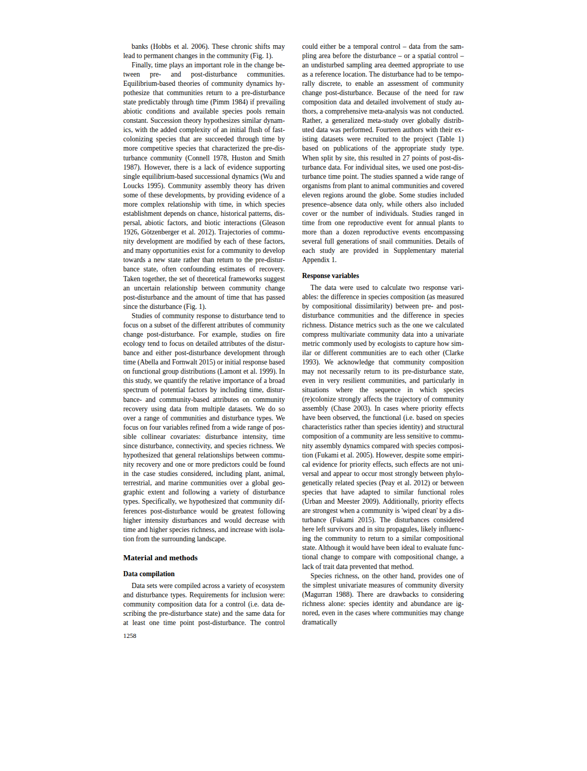banks (Hobbs et al. 2006). These chronic shifts may lead to permanent changes in the community (Fig. 1).
Finally, time plays an important role in the change between pre- and post-disturbance communities. Equilibrium-based theories of community dynamics hypothesize that communities return to a pre-disturbance state predictably through time (Pimm 1984) if prevailing abiotic conditions and available species pools remain constant. Succession theory hypothesizes similar dynamics, with the added complexity of an initial flush of fast-colonizing species that are succeeded through time by more competitive species that characterized the pre-disturbance community (Connell 1978, Huston and Smith 1987). However, there is a lack of evidence supporting single equilibrium-based successional dynamics (Wu and Loucks 1995). Community assembly theory has driven some of these developments, by providing evidence of a more complex relationship with time, in which species establishment depends on chance, historical patterns, dispersal, abiotic factors, and biotic interactions (Gleason 1926, Götzenberger et al. 2012). Trajectories of community development are modified by each of these factors, and many opportunities exist for a community to develop towards a new state rather than return to the pre-disturbance state, often confounding estimates of recovery. Taken together, the set of theoretical frameworks suggest an uncertain relationship between community change post-disturbance and the amount of time that has passed since the disturbance (Fig. 1).
Studies of community response to disturbance tend to focus on a subset of the different attributes of community change post-disturbance. For example, studies on fire ecology tend to focus on detailed attributes of the disturbance and either post-disturbance development through time (Abella and Fornwalt 2015) or initial response based on functional group distributions (Lamont et al. 1999). In this study, we quantify the relative importance of a broad spectrum of potential factors by including time, disturbance- and community-based attributes on community recovery using data from multiple datasets. We do so over a range of communities and disturbance types. We focus on four variables refined from a wide range of possible collinear covariates: disturbance intensity, time since disturbance, connectivity, and species richness. We hypothesized that general relationships between community recovery and one or more predictors could be found in the case studies considered, including plant, animal, terrestrial, and marine communities over a global geographic extent and following a variety of disturbance types. Specifically, we hypothesized that community differences post-disturbance would be greatest following higher intensity disturbances and would decrease with time and higher species richness, and increase with isolation from the surrounding landscape.
Material and methods
Data compilation
Data sets were compiled across a variety of ecosystem and disturbance types. Requirements for inclusion were: community composition data for a control (i.e. data describing the pre-disturbance state) and the same data for at least one time point post-disturbance. The control could either be a temporal control – data from the sampling area before the disturbance – or a spatial control – an undisturbed sampling area deemed appropriate to use as a reference location. The disturbance had to be temporally discrete, to enable an assessment of community change post-disturbance. Because of the need for raw composition data and detailed involvement of study authors, a comprehensive meta-analysis was not conducted. Rather, a generalized meta-study over globally distributed data was performed. Fourteen authors with their existing datasets were recruited to the project (Table 1) based on publications of the appropriate study type. When split by site, this resulted in 27 points of post-disturbance data. For individual sites, we used one post-disturbance time point. The studies spanned a wide range of organisms from plant to animal communities and covered eleven regions around the globe. Some studies included presence–absence data only, while others also included cover or the number of individuals. Studies ranged in time from one reproductive event for annual plants to more than a dozen reproductive events encompassing several full generations of snail communities. Details of each study are provided in Supplementary material Appendix 1.
Response variables
The data were used to calculate two response variables: the difference in species composition (as measured by compositional dissimilarity) between pre- and post-disturbance communities and the difference in species richness. Distance metrics such as the one we calculated compress multivariate community data into a univariate metric commonly used by ecologists to capture how similar or different communities are to each other (Clarke 1993). We acknowledge that community composition may not necessarily return to its pre-disturbance state, even in very resilient communities, and particularly in situations where the sequence in which species (re)colonize strongly affects the trajectory of community assembly (Chase 2003). In cases where priority effects have been observed, the functional (i.e. based on species characteristics rather than species identity) and structural composition of a community are less sensitive to community assembly dynamics compared with species composition (Fukami et al. 2005). However, despite some empirical evidence for priority effects, such effects are not universal and appear to occur most strongly between phylogenetically related species (Peay et al. 2012) or between species that have adapted to similar functional roles (Urban and Meester 2009). Additionally, priority effects are strongest when a community is 'wiped clean' by a disturbance (Fukami 2015). The disturbances considered here left survivors and in situ propagules, likely influencing the community to return to a similar compositional state. Although it would have been ideal to evaluate functional change to compare with compositional change, a lack of trait data prevented that method.
Species richness, on the other hand, provides one of the simplest univariate measures of community diversity (Magurran 1988). There are drawbacks to considering richness alone: species identity and abundance are ignored, even in the cases where communities may change dramatically
1258